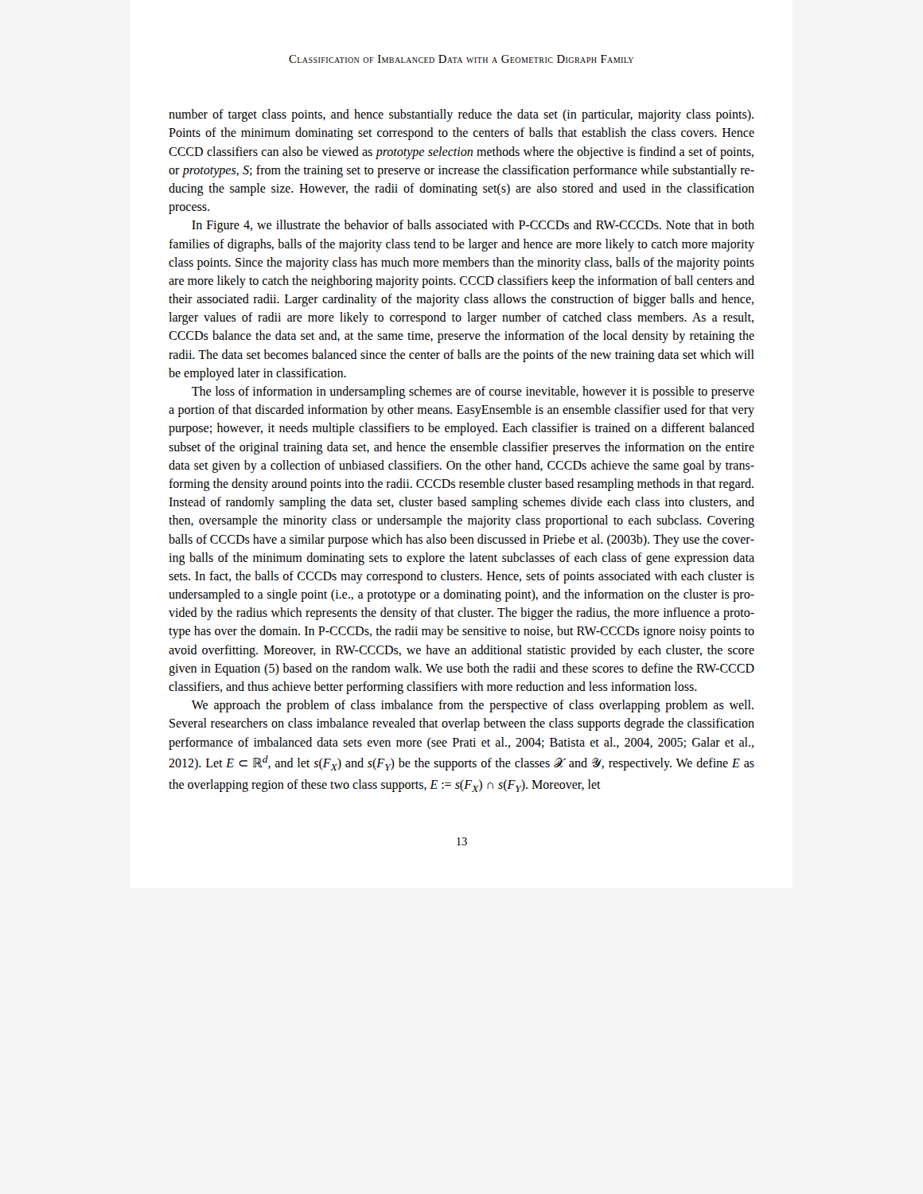Classification of Imbalanced Data with a Geometric Digraph Family
number of target class points, and hence substantially reduce the data set (in particular, majority class points). Points of the minimum dominating set correspond to the centers of balls that establish the class covers. Hence CCCD classifiers can also be viewed as prototype selection methods where the objective is findind a set of points, or prototypes, S; from the training set to preserve or increase the classification performance while substantially reducing the sample size. However, the radii of dominating set(s) are also stored and used in the classification process.
In Figure 4, we illustrate the behavior of balls associated with P-CCCDs and RW-CCCDs. Note that in both families of digraphs, balls of the majority class tend to be larger and hence are more likely to catch more majority class points. Since the majority class has much more members than the minority class, balls of the majority points are more likely to catch the neighboring majority points. CCCD classifiers keep the information of ball centers and their associated radii. Larger cardinality of the majority class allows the construction of bigger balls and hence, larger values of radii are more likely to correspond to larger number of catched class members. As a result, CCCDs balance the data set and, at the same time, preserve the information of the local density by retaining the radii. The data set becomes balanced since the center of balls are the points of the new training data set which will be employed later in classification.
The loss of information in undersampling schemes are of course inevitable, however it is possible to preserve a portion of that discarded information by other means. EasyEnsemble is an ensemble classifier used for that very purpose; however, it needs multiple classifiers to be employed. Each classifier is trained on a different balanced subset of the original training data set, and hence the ensemble classifier preserves the information on the entire data set given by a collection of unbiased classifiers. On the other hand, CCCDs achieve the same goal by transforming the density around points into the radii. CCCDs resemble cluster based resampling methods in that regard. Instead of randomly sampling the data set, cluster based sampling schemes divide each class into clusters, and then, oversample the minority class or undersample the majority class proportional to each subclass. Covering balls of CCCDs have a similar purpose which has also been discussed in Priebe et al. (2003b). They use the covering balls of the minimum dominating sets to explore the latent subclasses of each class of gene expression data sets. In fact, the balls of CCCDs may correspond to clusters. Hence, sets of points associated with each cluster is undersampled to a single point (i.e., a prototype or a dominating point), and the information on the cluster is provided by the radius which represents the density of that cluster. The bigger the radius, the more influence a prototype has over the domain. In P-CCCDs, the radii may be sensitive to noise, but RW-CCCDs ignore noisy points to avoid overfitting. Moreover, in RW-CCCDs, we have an additional statistic provided by each cluster, the score given in Equation (5) based on the random walk. We use both the radii and these scores to define the RW-CCCD classifiers, and thus achieve better performing classifiers with more reduction and less information loss.
We approach the problem of class imbalance from the perspective of class overlapping problem as well. Several researchers on class imbalance revealed that overlap between the class supports degrade the classification performance of imbalanced data sets even more (see Prati et al., 2004; Batista et al., 2004, 2005; Galar et al., 2012). Let E ⊂ ℝd, and let s(FX) and s(FY) be the supports of the classes 𝒳 and 𝒴, respectively. We define E as the overlapping region of these two class supports, E := s(FX) ∩ s(FY). Moreover, let
13